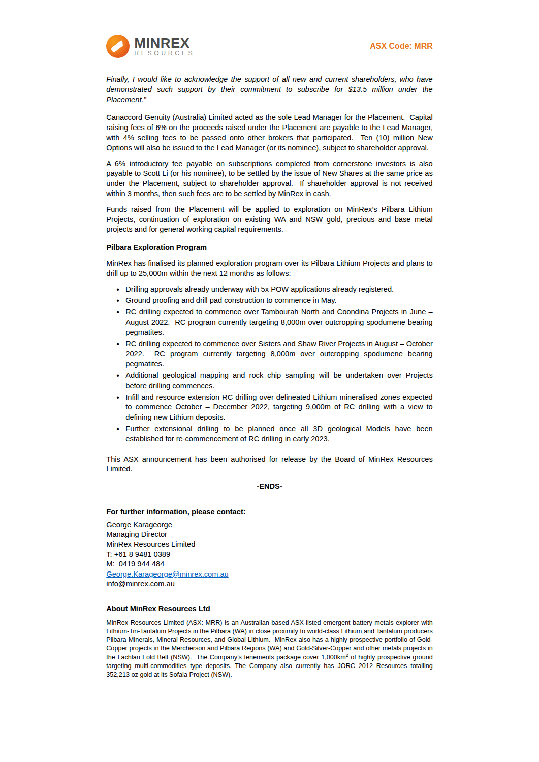MINREX RESOURCES
ASX Code: MRR
Finally, I would like to acknowledge the support of all new and current shareholders, who have demonstrated such support by their commitment to subscribe for $13.5 million under the Placement.”
Canaccord Genuity (Australia) Limited acted as the sole Lead Manager for the Placement. Capital raising fees of 6% on the proceeds raised under the Placement are payable to the Lead Manager, with 4% selling fees to be passed onto other brokers that participated. Ten (10) million New Options will also be issued to the Lead Manager (or its nominee), subject to shareholder approval.
A 6% introductory fee payable on subscriptions completed from cornerstone investors is also payable to Scott Li (or his nominee), to be settled by the issue of New Shares at the same price as under the Placement, subject to shareholder approval. If shareholder approval is not received within 3 months, then such fees are to be settled by MinRex in cash.
Funds raised from the Placement will be applied to exploration on MinRex’s Pilbara Lithium Projects, continuation of exploration on existing WA and NSW gold, precious and base metal projects and for general working capital requirements.
Pilbara Exploration Program
MinRex has finalised its planned exploration program over its Pilbara Lithium Projects and plans to drill up to 25,000m within the next 12 months as follows:
Drilling approvals already underway with 5x POW applications already registered.
Ground proofing and drill pad construction to commence in May.
RC drilling expected to commence over Tambourah North and Coondina Projects in June – August 2022. RC program currently targeting 8,000m over outcropping spodumene bearing pegmatites.
RC drilling expected to commence over Sisters and Shaw River Projects in August – October 2022. RC program currently targeting 8,000m over outcropping spodumene bearing pegmatites.
Additional geological mapping and rock chip sampling will be undertaken over Projects before drilling commences.
Infill and resource extension RC drilling over delineated Lithium mineralised zones expected to commence October – December 2022, targeting 9,000m of RC drilling with a view to defining new Lithium deposits.
Further extensional drilling to be planned once all 3D geological Models have been established for re-commencement of RC drilling in early 2023.
This ASX announcement has been authorised for release by the Board of MinRex Resources Limited.
-ENDS-
For further information, please contact:
George Karageorge
Managing Director
MinRex Resources Limited
T: +61 8 9481 0389
M: 0419 944 484
George.Karageorge@minrex.com.au
info@minrex.com.au
About MinRex Resources Ltd
MinRex Resources Limited (ASX: MRR) is an Australian based ASX-listed emergent battery metals explorer with Lithium-Tin-Tantalum Projects in the Pilbara (WA) in close proximity to world-class Lithium and Tantalum producers Pilbara Minerals, Mineral Resources, and Global Lithium. MinRex also has a highly prospective portfolio of Gold-Copper projects in the Mercherson and Pilbara Regions (WA) and Gold-Silver-Copper and other metals projects in the Lachlan Fold Belt (NSW). The Company’s tenements package cover 1,000km2 of highly prospective ground targeting multi-commodities type deposits. The Company also currently has JORC 2012 Resources totalling 352,213 oz gold at its Sofala Project (NSW).